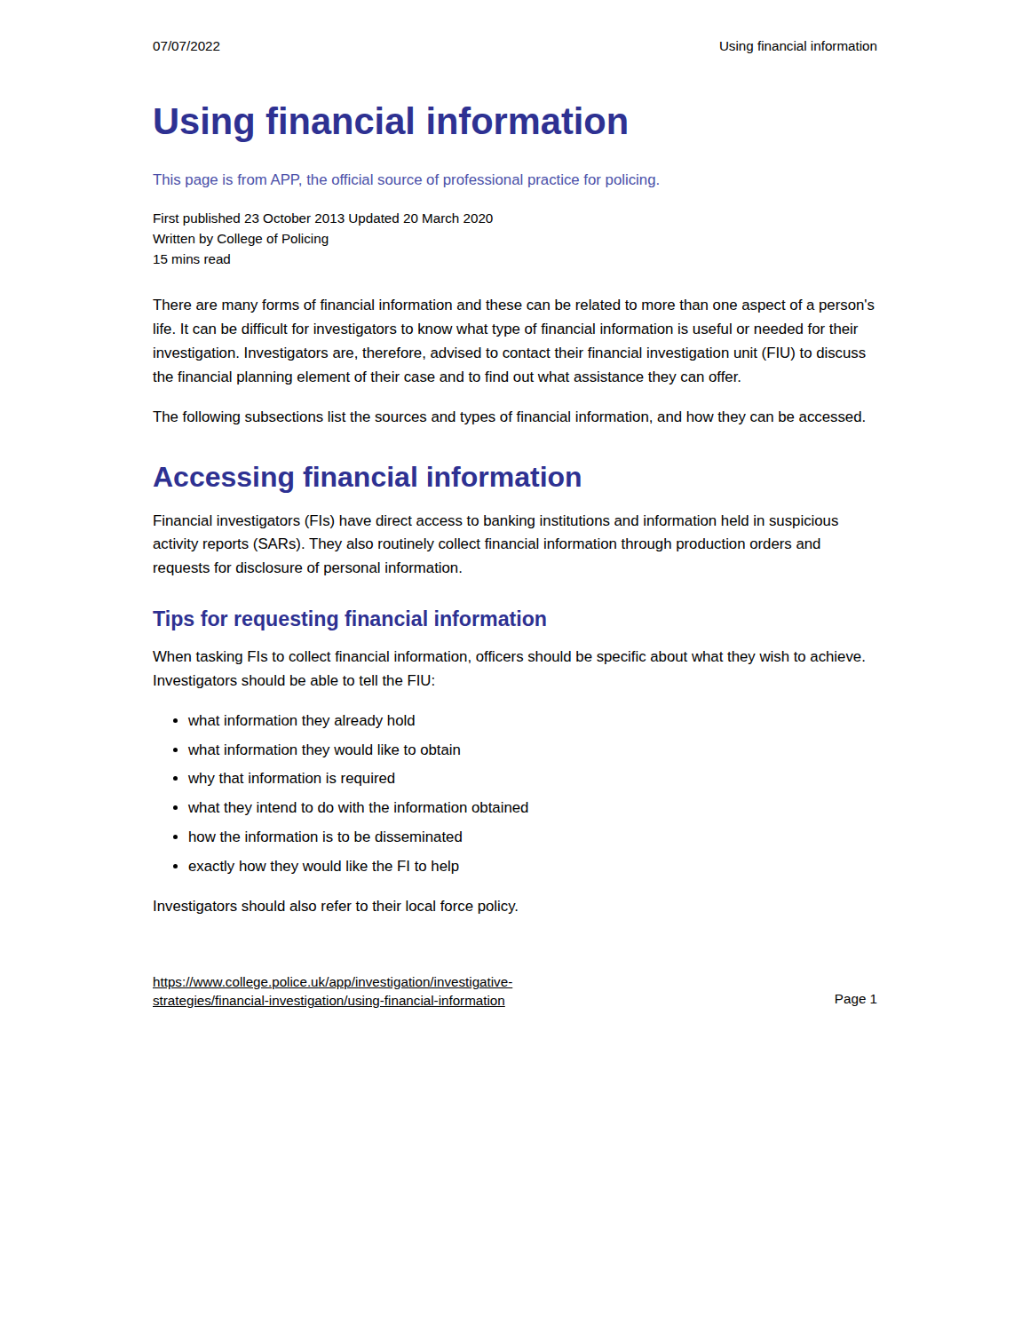07/07/2022 Using financial information
Using financial information
This page is from APP, the official source of professional practice for policing.
First published 23 October 2013 Updated 20 March 2020
Written by College of Policing
15 mins read
There are many forms of financial information and these can be related to more than one aspect of a person's life. It can be difficult for investigators to know what type of financial information is useful or needed for their investigation. Investigators are, therefore, advised to contact their financial investigation unit (FIU) to discuss the financial planning element of their case and to find out what assistance they can offer.
The following subsections list the sources and types of financial information, and how they can be accessed.
Accessing financial information
Financial investigators (FIs) have direct access to banking institutions and information held in suspicious activity reports (SARs). They also routinely collect financial information through production orders and requests for disclosure of personal information.
Tips for requesting financial information
When tasking FIs to collect financial information, officers should be specific about what they wish to achieve. Investigators should be able to tell the FIU:
what information they already hold
what information they would like to obtain
why that information is required
what they intend to do with the information obtained
how the information is to be disseminated
exactly how they would like the FI to help
Investigators should also refer to their local force policy.
https://www.college.police.uk/app/investigation/investigative-strategies/financial-investigation/using-financial-information Page 1